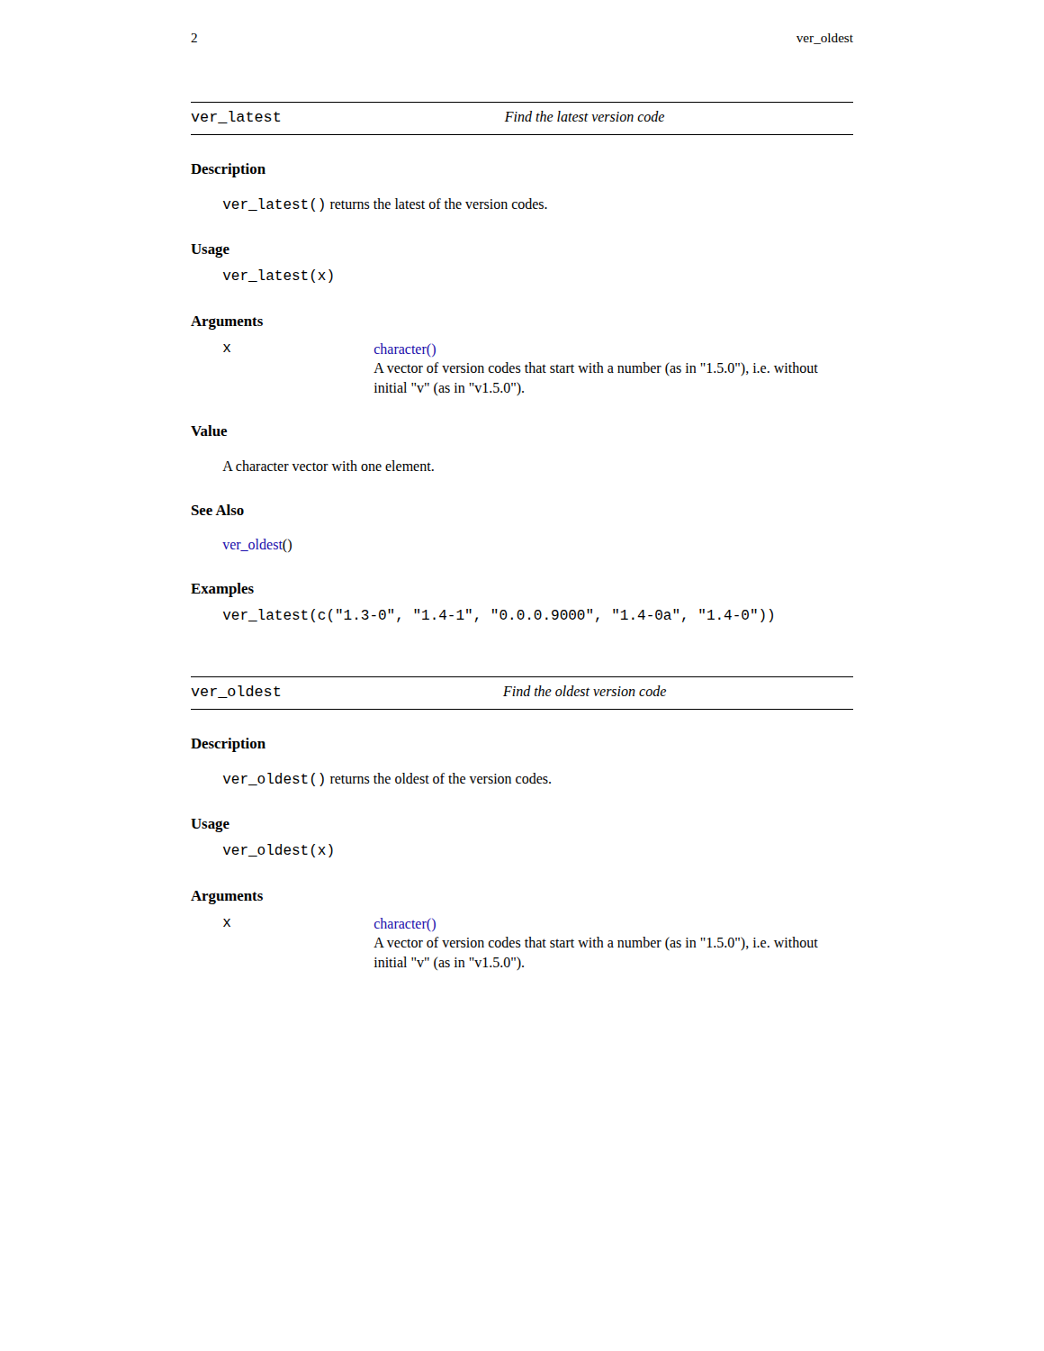2 ver_oldest
ver_latest Find the latest version code
Description
ver_latest() returns the latest of the version codes.
Usage
ver_latest(x)
Arguments
x
character()
A vector of version codes that start with a number (as in "1.5.0"), i.e. without initial "v" (as in "v1.5.0").
Value
A character vector with one element.
See Also
ver_oldest()
Examples
ver_latest(c("1.3-0", "1.4-1", "0.0.0.9000", "1.4-0a", "1.4-0"))
ver_oldest Find the oldest version code
Description
ver_oldest() returns the oldest of the version codes.
Usage
ver_oldest(x)
Arguments
x
character()
A vector of version codes that start with a number (as in "1.5.0"), i.e. without initial "v" (as in "v1.5.0").